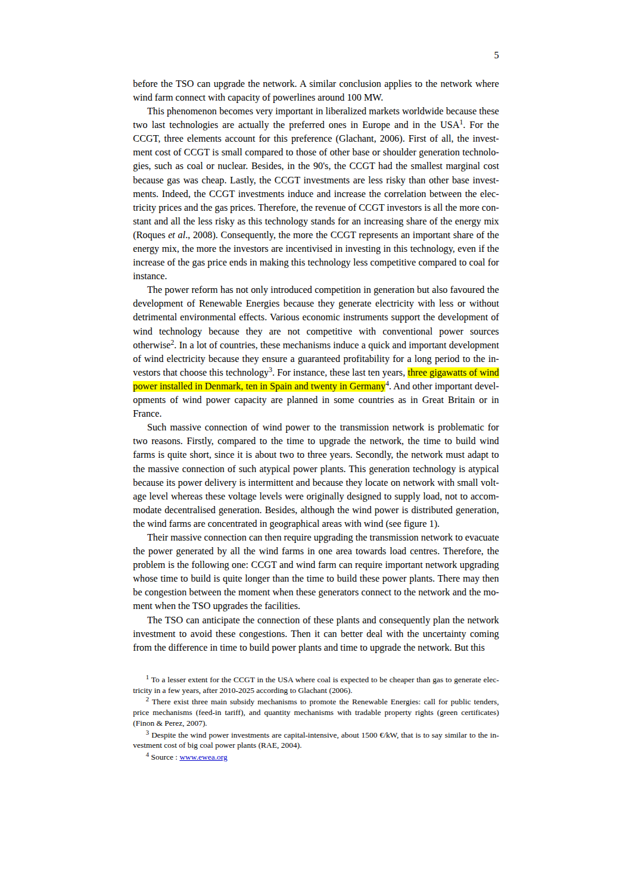5
before the TSO can upgrade the network. A similar conclusion applies to the network where wind farm connect with capacity of powerlines around 100 MW.
This phenomenon becomes very important in liberalized markets worldwide because these two last technologies are actually the preferred ones in Europe and in the USA1. For the CCGT, three elements account for this preference (Glachant, 2006). First of all, the investment cost of CCGT is small compared to those of other base or shoulder generation technologies, such as coal or nuclear. Besides, in the 90's, the CCGT had the smallest marginal cost because gas was cheap. Lastly, the CCGT investments are less risky than other base investments. Indeed, the CCGT investments induce and increase the correlation between the electricity prices and the gas prices. Therefore, the revenue of CCGT investors is all the more constant and all the less risky as this technology stands for an increasing share of the energy mix (Roques et al., 2008). Consequently, the more the CCGT represents an important share of the energy mix, the more the investors are incentivised in investing in this technology, even if the increase of the gas price ends in making this technology less competitive compared to coal for instance.
The power reform has not only introduced competition in generation but also favoured the development of Renewable Energies because they generate electricity with less or without detrimental environmental effects. Various economic instruments support the development of wind technology because they are not competitive with conventional power sources otherwise2. In a lot of countries, these mechanisms induce a quick and important development of wind electricity because they ensure a guaranteed profitability for a long period to the investors that choose this technology3. For instance, these last ten years, three gigawatts of wind power installed in Denmark, ten in Spain and twenty in Germany4. And other important developments of wind power capacity are planned in some countries as in Great Britain or in France.
Such massive connection of wind power to the transmission network is problematic for two reasons. Firstly, compared to the time to upgrade the network, the time to build wind farms is quite short, since it is about two to three years. Secondly, the network must adapt to the massive connection of such atypical power plants. This generation technology is atypical because its power delivery is intermittent and because they locate on network with small voltage level whereas these voltage levels were originally designed to supply load, not to accommodate decentralised generation. Besides, although the wind power is distributed generation, the wind farms are concentrated in geographical areas with wind (see figure 1).
Their massive connection can then require upgrading the transmission network to evacuate the power generated by all the wind farms in one area towards load centres. Therefore, the problem is the following one: CCGT and wind farm can require important network upgrading whose time to build is quite longer than the time to build these power plants. There may then be congestion between the moment when these generators connect to the network and the moment when the TSO upgrades the facilities.
The TSO can anticipate the connection of these plants and consequently plan the network investment to avoid these congestions. Then it can better deal with the uncertainty coming from the difference in time to build power plants and time to upgrade the network. But this
1 To a lesser extent for the CCGT in the USA where coal is expected to be cheaper than gas to generate electricity in a few years, after 2010-2025 according to Glachant (2006).
2 There exist three main subsidy mechanisms to promote the Renewable Energies: call for public tenders, price mechanisms (feed-in tariff), and quantity mechanisms with tradable property rights (green certificates) (Finon & Perez, 2007).
3 Despite the wind power investments are capital-intensive, about 1500 €/kW, that is to say similar to the investment cost of big coal power plants (RAE, 2004).
4 Source : www.ewea.org